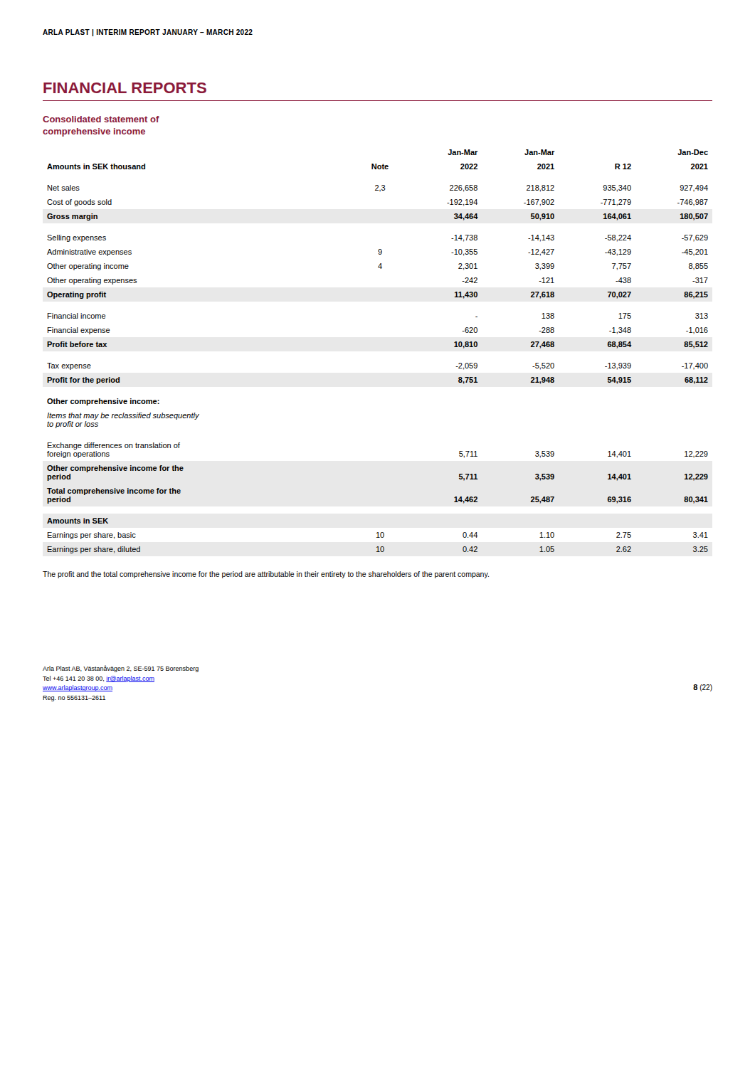ARLA PLAST | INTERIM REPORT JANUARY – MARCH 2022
FINANCIAL REPORTS
Consolidated statement of
comprehensive income
| | | Jan-Mar | Jan-Mar | | Jan-Dec |
| --- | --- | --- | --- | --- | --- |
| Amounts in SEK thousand | Note | 2022 | 2021 | R 12 | 2021 |
| Net sales | 2,3 | 226,658 | 218,812 | 935,340 | 927,494 |
| Cost of goods sold | | -192,194 | -167,902 | -771,279 | -746,987 |
| Gross margin | | 34,464 | 50,910 | 164,061 | 180,507 |
| Selling expenses | | -14,738 | -14,143 | -58,224 | -57,629 |
| Administrative expenses | 9 | -10,355 | -12,427 | -43,129 | -45,201 |
| Other operating income | 4 | 2,301 | 3,399 | 7,757 | 8,855 |
| Other operating expenses | | -242 | -121 | -438 | -317 |
| Operating profit | | 11,430 | 27,618 | 70,027 | 86,215 |
| Financial income | | - | 138 | 175 | 313 |
| Financial expense | | -620 | -288 | -1,348 | -1,016 |
| Profit before tax | | 10,810 | 27,468 | 68,854 | 85,512 |
| Tax expense | | -2,059 | -5,520 | -13,939 | -17,400 |
| Profit for the period | | 8,751 | 21,948 | 54,915 | 68,112 |
| Other comprehensive income: | | | | | |
| Items that may be reclassified subsequently to profit or loss | | | | | |
| Exchange differences on translation of foreign operations | | 5,711 | 3,539 | 14,401 | 12,229 |
| Other comprehensive income for the period | | 5,711 | 3,539 | 14,401 | 12,229 |
| Total comprehensive income for the period | | 14,462 | 25,487 | 69,316 | 80,341 |
| Amounts in SEK | | | | | |
| Earnings per share, basic | 10 | 0.44 | 1.10 | 2.75 | 3.41 |
| Earnings per share, diluted | 10 | 0.42 | 1.05 | 2.62 | 3.25 |
The profit and the total comprehensive income for the period are attributable in their entirety to the shareholders of the parent company.
Arla Plast AB, Västanåvägen 2, SE-591 75 Borensberg
Tel +46 141 20 38 00, ir@arlaplast.com
www.arlaplastgroup.com
Reg. no 556131–2611
8 (22)